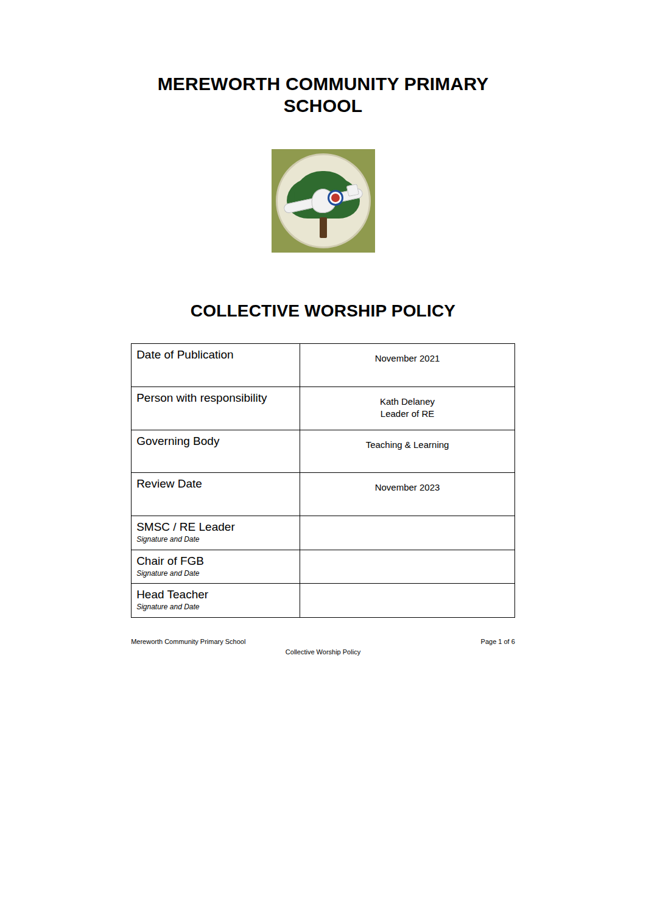MEREWORTH COMMUNITY PRIMARY
SCHOOL
COLLECTIVE WORSHIP POLICY
| Date of Publication | November 2021 |
| Person with responsibility | Kath Delaney Leader of RE |
| Governing Body | Teaching & Learning |
| Review Date | November 2023 |
| SMSC / RE Leader Signature and Date | |
| Chair of FGB Signature and Date | |
| Head Teacher Signature and Date | |
Mereworth Community Primary School Page 1 of 6
Collective Worship Policy